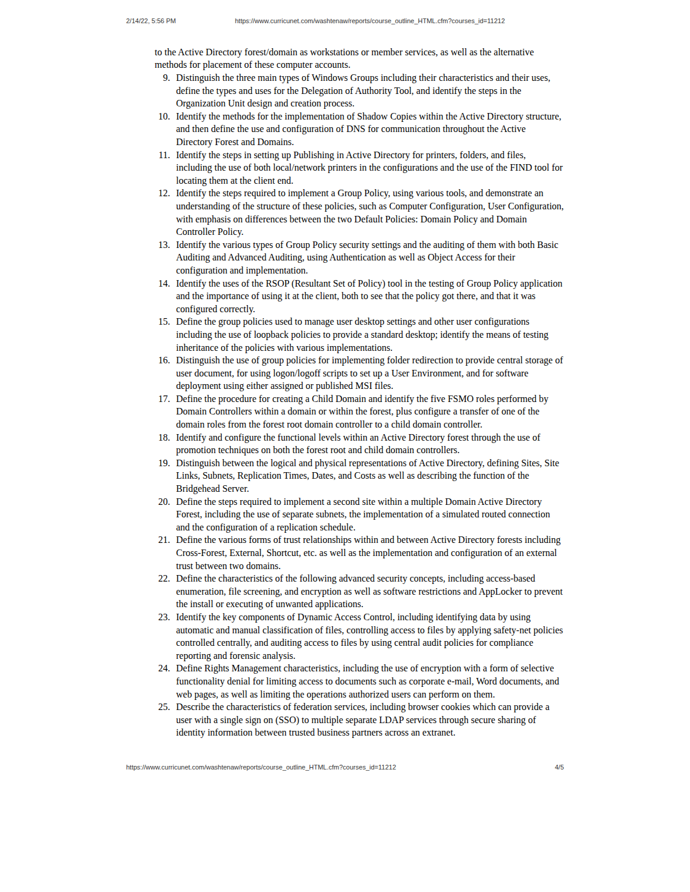2/14/22, 5:56 PM https://www.curricunet.com/washtenaw/reports/course_outline_HTML.cfm?courses_id=11212
to the Active Directory forest/domain as workstations or member services, as well as the alternative methods for placement of these computer accounts.
Distinguish the three main types of Windows Groups including their characteristics and their uses, define the types and uses for the Delegation of Authority Tool, and identify the steps in the Organization Unit design and creation process.
Identify the methods for the implementation of Shadow Copies within the Active Directory structure, and then define the use and configuration of DNS for communication throughout the Active Directory Forest and Domains.
Identify the steps in setting up Publishing in Active Directory for printers, folders, and files, including the use of both local/network printers in the configurations and the use of the FIND tool for locating them at the client end.
Identify the steps required to implement a Group Policy, using various tools, and demonstrate an understanding of the structure of these policies, such as Computer Configuration, User Configuration, with emphasis on differences between the two Default Policies: Domain Policy and Domain Controller Policy.
Identify the various types of Group Policy security settings and the auditing of them with both Basic Auditing and Advanced Auditing, using Authentication as well as Object Access for their configuration and implementation.
Identify the uses of the RSOP (Resultant Set of Policy) tool in the testing of Group Policy application and the importance of using it at the client, both to see that the policy got there, and that it was configured correctly.
Define the group policies used to manage user desktop settings and other user configurations including the use of loopback policies to provide a standard desktop; identify the means of testing inheritance of the policies with various implementations.
Distinguish the use of group policies for implementing folder redirection to provide central storage of user document, for using logon/logoff scripts to set up a User Environment, and for software deployment using either assigned or published MSI files.
Define the procedure for creating a Child Domain and identify the five FSMO roles performed by Domain Controllers within a domain or within the forest, plus configure a transfer of one of the domain roles from the forest root domain controller to a child domain controller.
Identify and configure the functional levels within an Active Directory forest through the use of promotion techniques on both the forest root and child domain controllers.
Distinguish between the logical and physical representations of Active Directory, defining Sites, Site Links, Subnets, Replication Times, Dates, and Costs as well as describing the function of the Bridgehead Server.
Define the steps required to implement a second site within a multiple Domain Active Directory Forest, including the use of separate subnets, the implementation of a simulated routed connection and the configuration of a replication schedule.
Define the various forms of trust relationships within and between Active Directory forests including Cross-Forest, External, Shortcut, etc. as well as the implementation and configuration of an external trust between two domains.
Define the characteristics of the following advanced security concepts, including access-based enumeration, file screening, and encryption as well as software restrictions and AppLocker to prevent the install or executing of unwanted applications.
Identify the key components of Dynamic Access Control, including identifying data by using automatic and manual classification of files, controlling access to files by applying safety-net policies controlled centrally, and auditing access to files by using central audit policies for compliance reporting and forensic analysis.
Define Rights Management characteristics, including the use of encryption with a form of selective functionality denial for limiting access to documents such as corporate e-mail, Word documents, and web pages, as well as limiting the operations authorized users can perform on them.
Describe the characteristics of federation services, including browser cookies which can provide a user with a single sign on (SSO) to multiple separate LDAP services through secure sharing of identity information between trusted business partners across an extranet.
https://www.curricunet.com/washtenaw/reports/course_outline_HTML.cfm?courses_id=11212 4/5